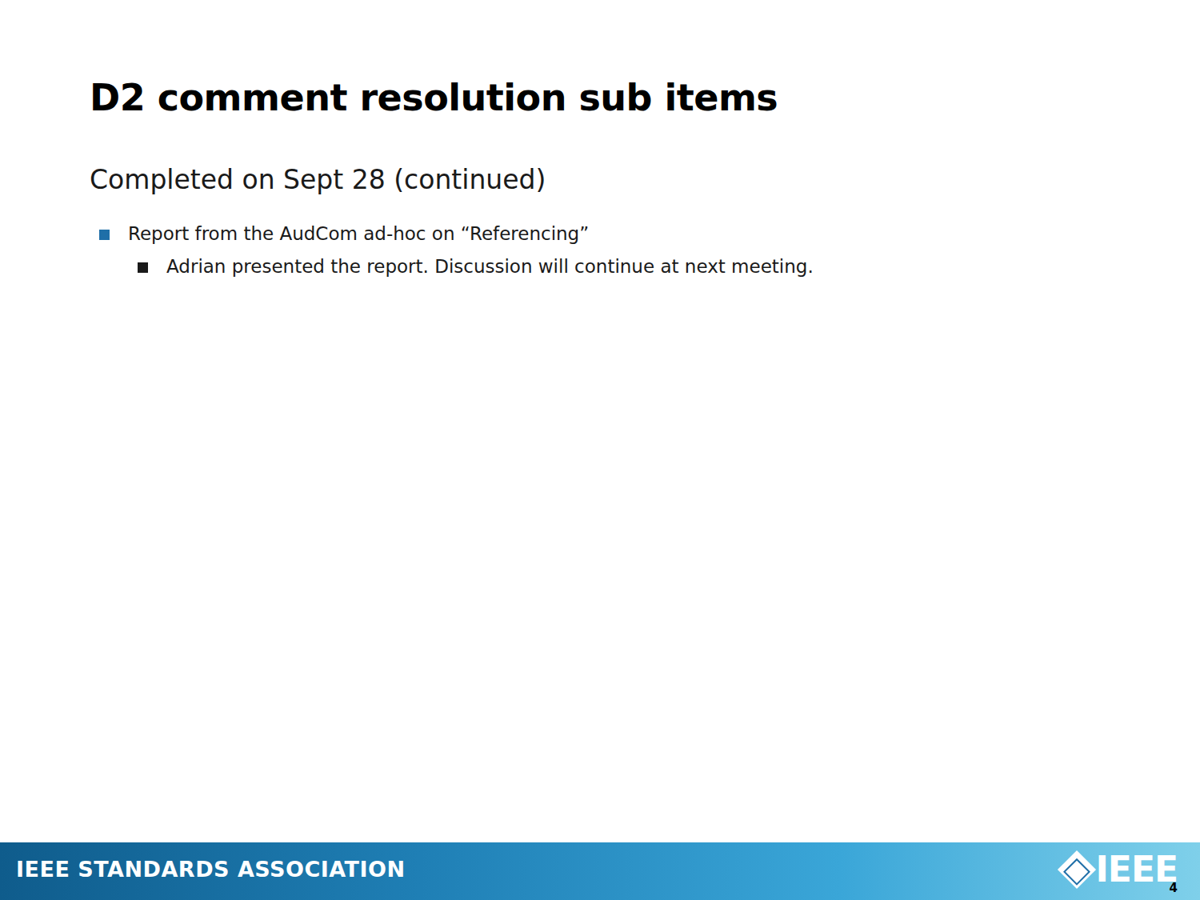D2 comment resolution sub items
Completed on Sept 28 (continued)
Report from the AudCom ad-hoc on “Referencing”
Adrian presented the report. Discussion will continue at next meeting.
IEEE STANDARDS ASSOCIATION
IEEE
4